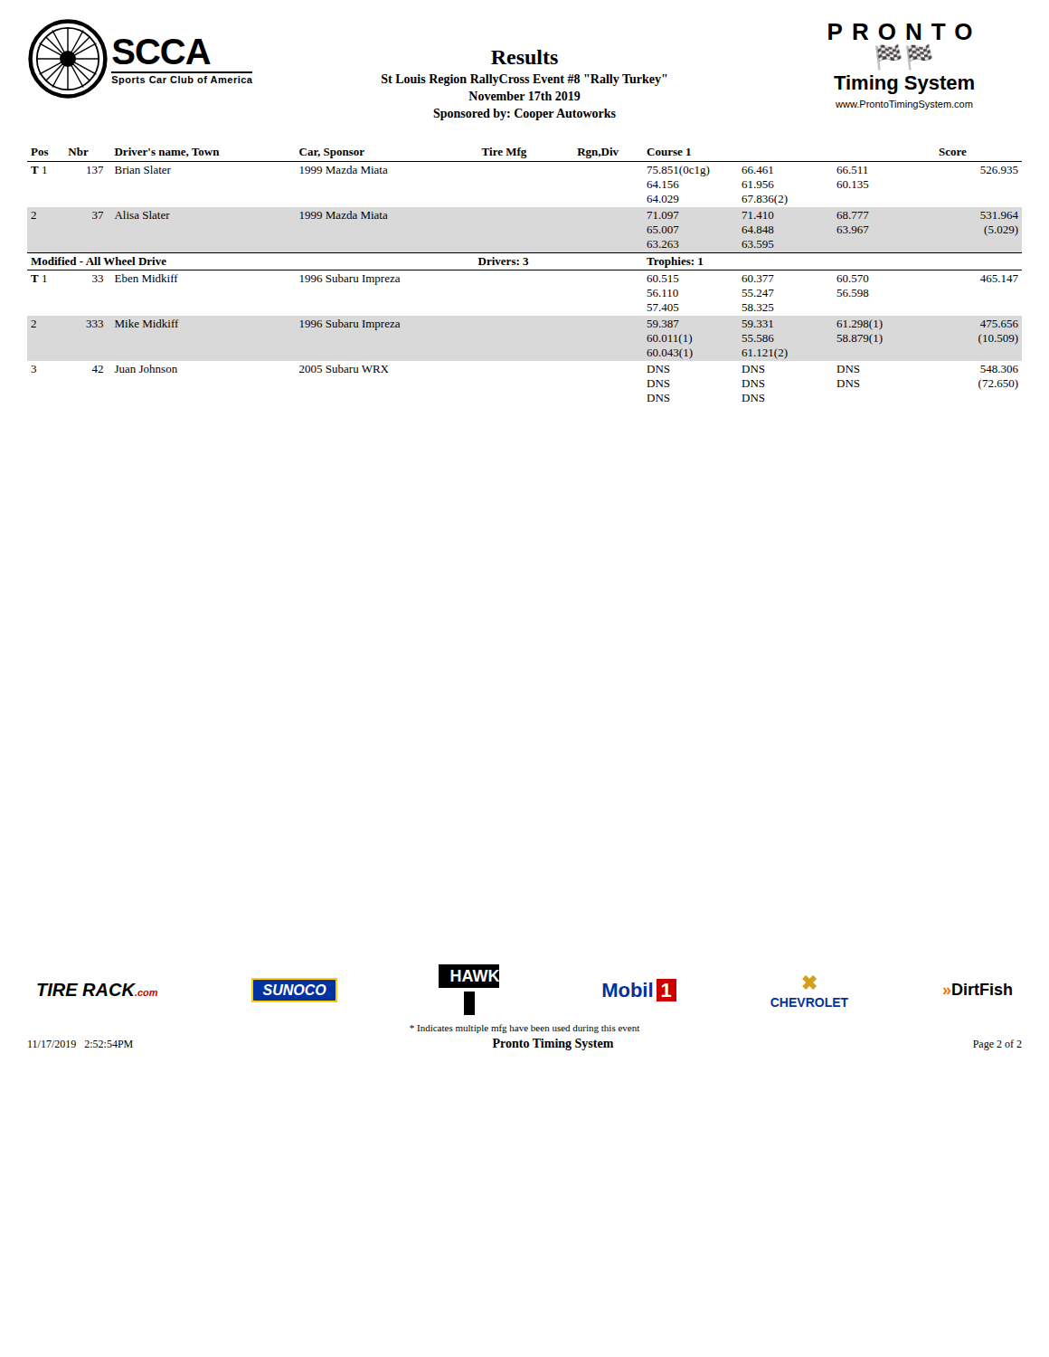SCCA
Sports Car Club of America
Results
St Louis Region RallyCross Event #8 "Rally Turkey"
November 17th 2019
Sponsored by: Cooper Autoworks
PRONTO
🏁🏁
Timing System
www.ProntoTimingSystem.com
| Pos | Nbr | Driver's name, Town | Car, Sponsor | Tire Mfg | Rgn,Div | Course 1 | Score |
| --- | --- | --- | --- | --- | --- | --- | --- |
| T 1 | 137 | Brian Slater | 1999 Mazda Miata | | | 75.851(0c1g) 66.461 66.511 64.156 61.956 60.135 64.029 67.836(2) | 526.935 |
| 2 | 37 | Alisa Slater | 1999 Mazda Miata | | | 71.097 71.410 68.777 65.007 64.848 63.967 63.263 63.595 | 531.964 (5.029) |
| Modified - All Wheel Drive | Drivers: 3 | Trophies: 1 | |
| T 1 | 33 | Eben Midkiff | 1996 Subaru Impreza | | | 60.515 60.377 60.570 56.110 55.247 56.598 57.405 58.325 | 465.147 |
| 2 | 333 | Mike Midkiff | 1996 Subaru Impreza | | | 59.387 59.331 61.298(1) 60.011(1) 55.586 58.879(1) 60.043(1) 61.121(2) | 475.656 (10.509) |
| 3 | 42 | Juan Johnson | 2005 Subaru WRX | | | DNS DNS DNS DNS DNS DNS DNS DNS | 548.306 (72.650) |
TIRE RACK.com
SUNOCO
HAWKPERFORMANCE
Mobil1
✖CHEVROLET
»DirtFish
* Indicates multiple mfg have been used during this event
11/17/2019 2:52:54PM
Pronto Timing System
Page 2 of 2